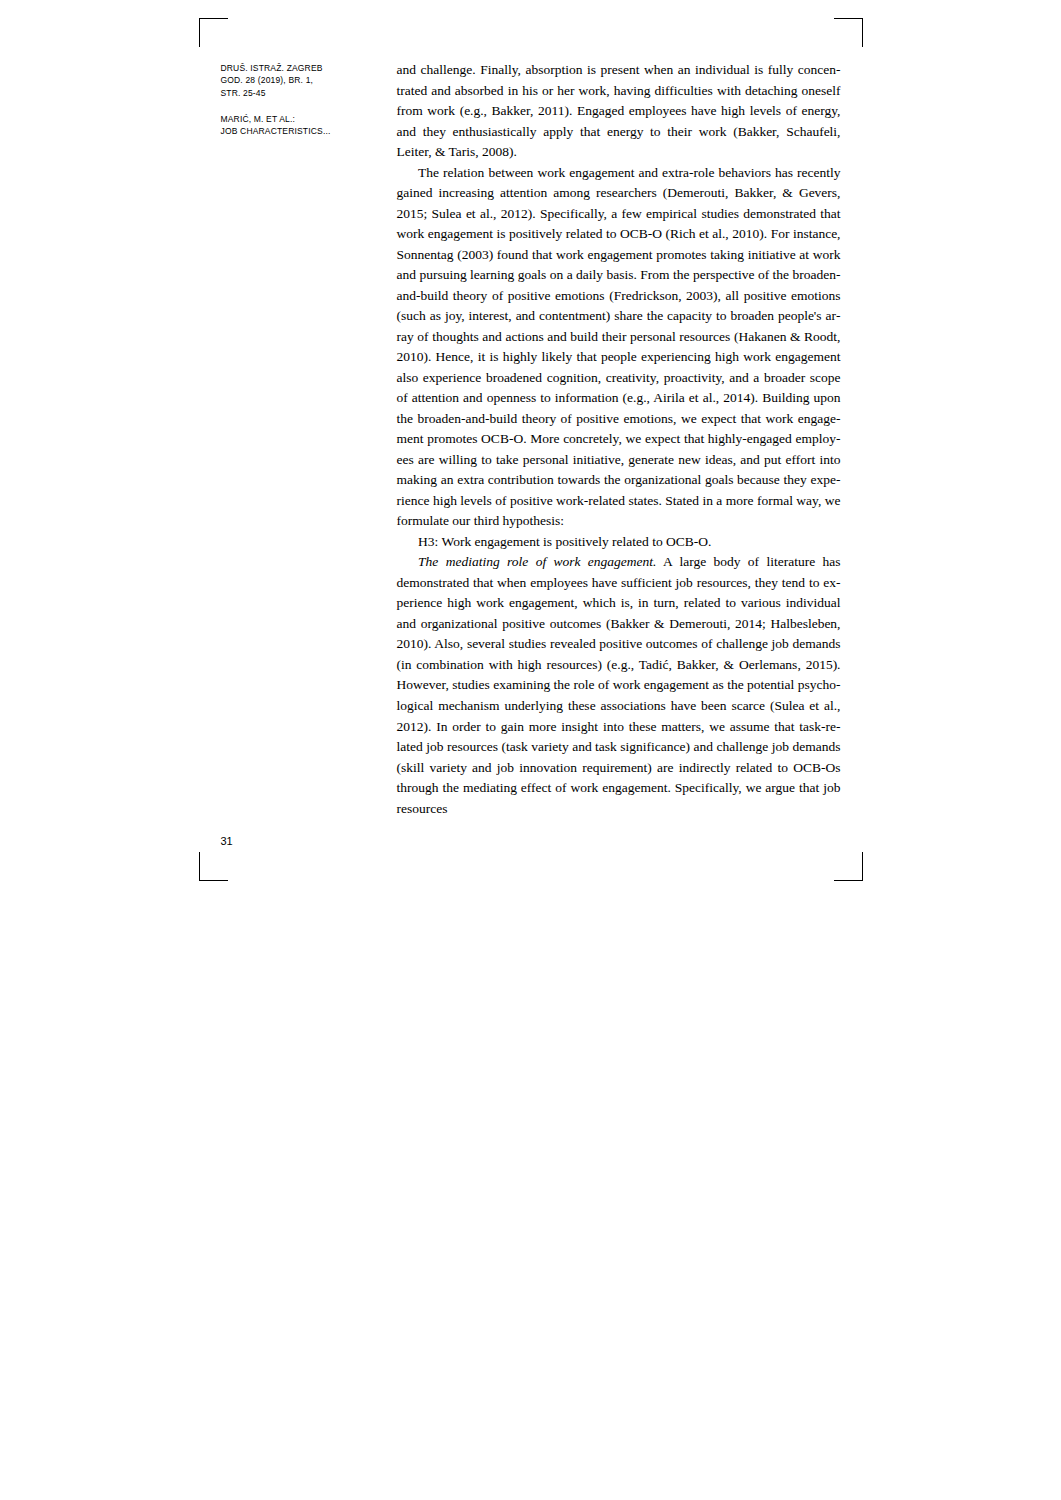DRUŠ. ISTRAŽ. ZAGREB
GOD. 28 (2019), BR. 1,
STR. 25-45
MARIĆ, M. ET AL.:
JOB CHARACTERISTICS...
and challenge. Finally, absorption is present when an individual is fully concentrated and absorbed in his or her work, having difficulties with detaching oneself from work (e.g., Bakker, 2011). Engaged employees have high levels of energy, and they enthusiastically apply that energy to their work (Bakker, Schaufeli, Leiter, & Taris, 2008).
The relation between work engagement and extra-role behaviors has recently gained increasing attention among researchers (Demerouti, Bakker, & Gevers, 2015; Sulea et al., 2012). Specifically, a few empirical studies demonstrated that work engagement is positively related to OCB-O (Rich et al., 2010). For instance, Sonnentag (2003) found that work engagement promotes taking initiative at work and pursuing learning goals on a daily basis. From the perspective of the broaden-and-build theory of positive emotions (Fredrickson, 2003), all positive emotions (such as joy, interest, and contentment) share the capacity to broaden people's array of thoughts and actions and build their personal resources (Hakanen & Roodt, 2010). Hence, it is highly likely that people experiencing high work engagement also experience broadened cognition, creativity, proactivity, and a broader scope of attention and openness to information (e.g., Airila et al., 2014). Building upon the broaden-and-build theory of positive emotions, we expect that work engagement promotes OCB-O. More concretely, we expect that highly-engaged employees are willing to take personal initiative, generate new ideas, and put effort into making an extra contribution towards the organizational goals because they experience high levels of positive work-related states. Stated in a more formal way, we formulate our third hypothesis:
H3: Work engagement is positively related to OCB-O.
The mediating role of work engagement. A large body of literature has demonstrated that when employees have sufficient job resources, they tend to experience high work engagement, which is, in turn, related to various individual and organizational positive outcomes (Bakker & Demerouti, 2014; Halbesleben, 2010). Also, several studies revealed positive outcomes of challenge job demands (in combination with high resources) (e.g., Tadić, Bakker, & Oerlemans, 2015). However, studies examining the role of work engagement as the potential psychological mechanism underlying these associations have been scarce (Sulea et al., 2012). In order to gain more insight into these matters, we assume that task-related job resources (task variety and task significance) and challenge job demands (skill variety and job innovation requirement) are indirectly related to OCB-Os through the mediating effect of work engagement. Specifically, we argue that job resources
31